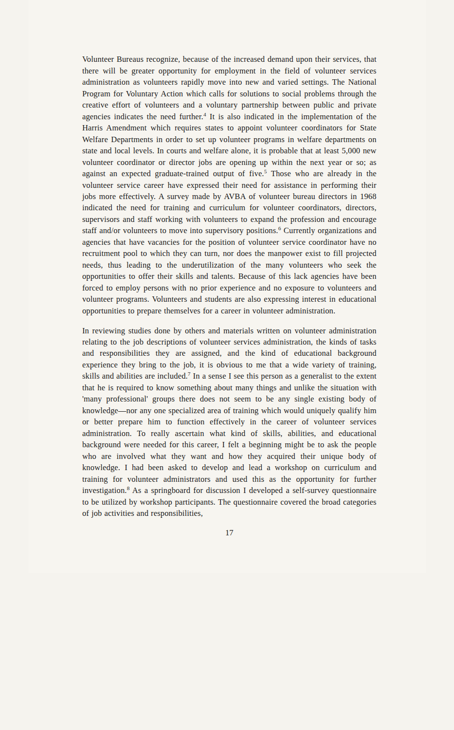Volunteer Bureaus recognize, because of the increased demand upon their services, that there will be greater opportunity for employment in the field of volunteer services administration as volunteers rapidly move into new and varied settings. The National Program for Voluntary Action which calls for solutions to social problems through the creative effort of volunteers and a voluntary partnership between public and private agencies indicates the need further.4 It is also indicated in the implementation of the Harris Amendment which requires states to appoint volunteer coordinators for State Welfare Departments in order to set up volunteer programs in welfare departments on state and local levels. In courts and welfare alone, it is probable that at least 5,000 new volunteer coordinator or director jobs are opening up within the next year or so; as against an expected graduate-trained output of five.5 Those who are already in the volunteer service career have expressed their need for assistance in performing their jobs more effectively. A survey made by AVBA of volunteer bureau directors in 1968 indicated the need for training and curriculum for volunteer coordinators, directors, supervisors and staff working with volunteers to expand the profession and encourage staff and/or volunteers to move into supervisory positions.6 Currently organizations and agencies that have vacancies for the position of volunteer service coordinator have no recruitment pool to which they can turn, nor does the manpower exist to fill projected needs, thus leading to the underutilization of the many volunteers who seek the opportunities to offer their skills and talents. Because of this lack agencies have been forced to employ persons with no prior experience and no exposure to volunteers and volunteer programs. Volunteers and students are also expressing interest in educational opportunities to prepare themselves for a career in volunteer administration.
In reviewing studies done by others and materials written on volunteer administration relating to the job descriptions of volunteer services administration, the kinds of tasks and responsibilities they are assigned, and the kind of educational background experience they bring to the job, it is obvious to me that a wide variety of training, skills and abilities are included.7 In a sense I see this person as a generalist to the extent that he is required to know something about many things and unlike the situation with 'many professional' groups there does not seem to be any single existing body of knowledge—nor any one specialized area of training which would uniquely qualify him or better prepare him to function effectively in the career of volunteer services administration. To really ascertain what kind of skills, abilities, and educational background were needed for this career, I felt a beginning might be to ask the people who are involved what they want and how they acquired their unique body of knowledge. I had been asked to develop and lead a workshop on curriculum and training for volunteer administrators and used this as the opportunity for further investigation.8 As a springboard for discussion I developed a self-survey questionnaire to be utilized by workshop participants. The questionnaire covered the broad categories of job activities and responsibilities,
17